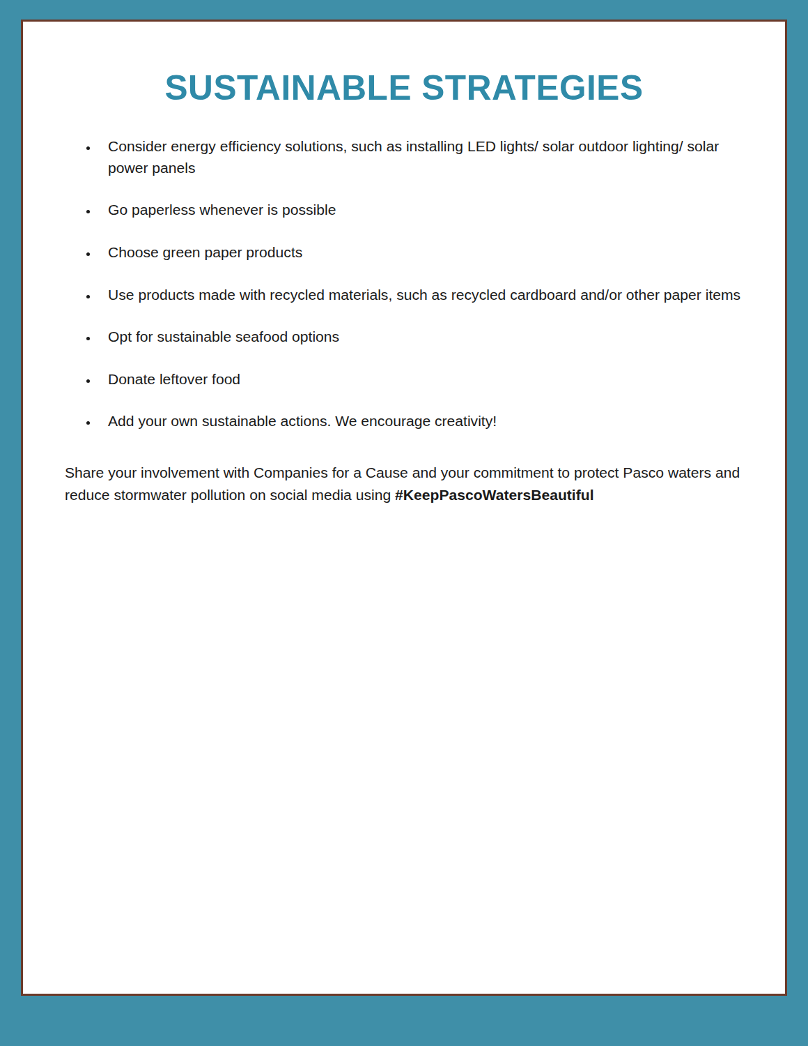SUSTAINABLE STRATEGIES
Consider energy efficiency solutions, such as installing LED lights/ solar outdoor lighting/ solar power panels
Go paperless whenever is possible
Choose green paper products
Use products made with recycled materials, such as recycled cardboard and/or other paper items
Opt for sustainable seafood options
Donate leftover food
Add your own sustainable actions. We encourage creativity!
Share your involvement with Companies for a Cause and your commitment to protect Pasco waters and reduce stormwater pollution on social media using #KeepPascoWatersBeautiful